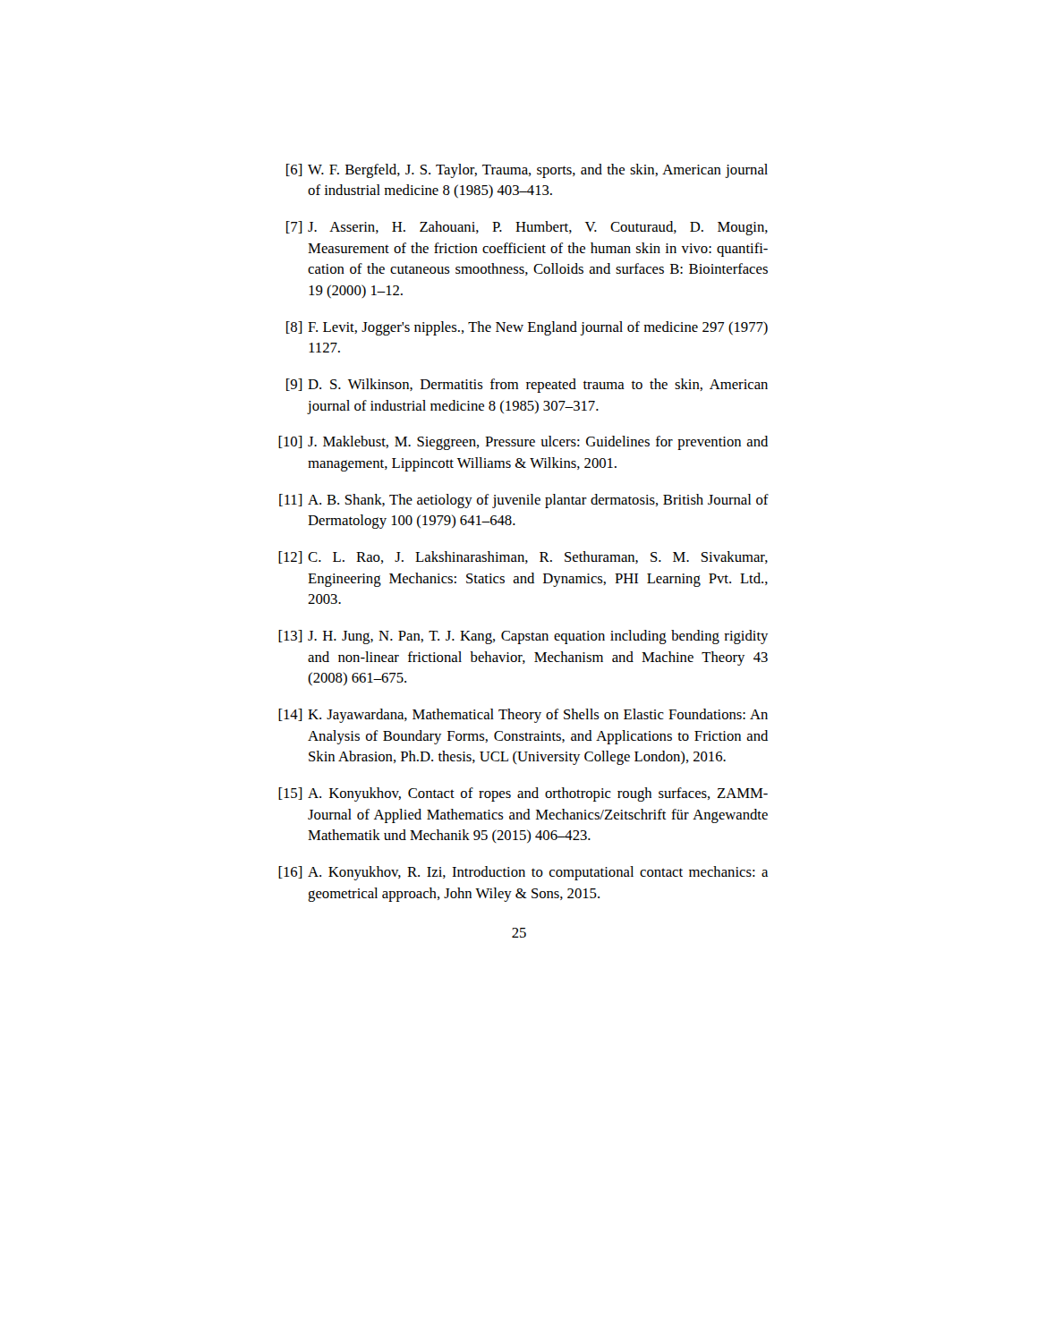[6] W. F. Bergfeld, J. S. Taylor, Trauma, sports, and the skin, American journal of industrial medicine 8 (1985) 403–413.
[7] J. Asserin, H. Zahouani, P. Humbert, V. Couturaud, D. Mougin, Measurement of the friction coefficient of the human skin in vivo: quantification of the cutaneous smoothness, Colloids and surfaces B: Biointerfaces 19 (2000) 1–12.
[8] F. Levit, Jogger's nipples., The New England journal of medicine 297 (1977) 1127.
[9] D. S. Wilkinson, Dermatitis from repeated trauma to the skin, American journal of industrial medicine 8 (1985) 307–317.
[10] J. Maklebust, M. Sieggreen, Pressure ulcers: Guidelines for prevention and management, Lippincott Williams & Wilkins, 2001.
[11] A. B. Shank, The aetiology of juvenile plantar dermatosis, British Journal of Dermatology 100 (1979) 641–648.
[12] C. L. Rao, J. Lakshinarashiman, R. Sethuraman, S. M. Sivakumar, Engineering Mechanics: Statics and Dynamics, PHI Learning Pvt. Ltd., 2003.
[13] J. H. Jung, N. Pan, T. J. Kang, Capstan equation including bending rigidity and non-linear frictional behavior, Mechanism and Machine Theory 43 (2008) 661–675.
[14] K. Jayawardana, Mathematical Theory of Shells on Elastic Foundations: An Analysis of Boundary Forms, Constraints, and Applications to Friction and Skin Abrasion, Ph.D. thesis, UCL (University College London), 2016.
[15] A. Konyukhov, Contact of ropes and orthotropic rough surfaces, ZAMM-Journal of Applied Mathematics and Mechanics/Zeitschrift für Angewandte Mathematik und Mechanik 95 (2015) 406–423.
[16] A. Konyukhov, R. Izi, Introduction to computational contact mechanics: a geometrical approach, John Wiley & Sons, 2015.
25